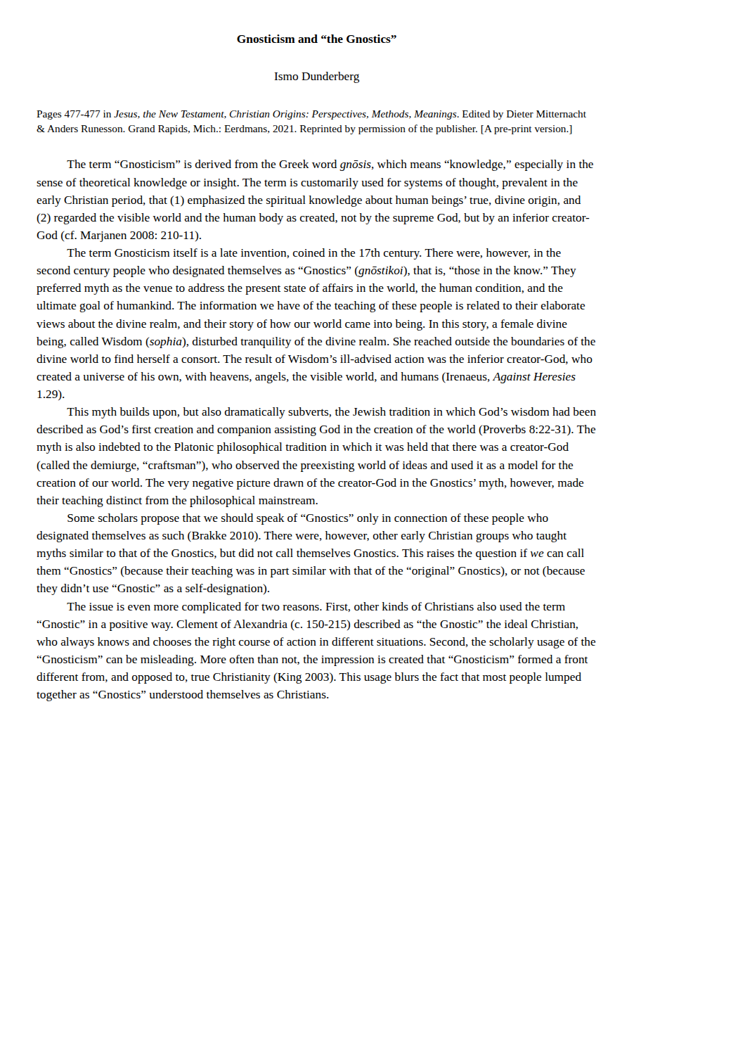Gnosticism and “the Gnostics”
Ismo Dunderberg
Pages 477-477 in Jesus, the New Testament, Christian Origins: Perspectives, Methods, Meanings. Edited by Dieter Mitternacht & Anders Runesson. Grand Rapids, Mich.: Eerdmans, 2021. Reprinted by permission of the publisher. [A pre-print version.]
The term “Gnosticism” is derived from the Greek word gnōsis, which means “knowledge,” especially in the sense of theoretical knowledge or insight. The term is customarily used for systems of thought, prevalent in the early Christian period, that (1) emphasized the spiritual knowledge about human beings’ true, divine origin, and (2) regarded the visible world and the human body as created, not by the supreme God, but by an inferior creator-God (cf. Marjanen 2008: 210-11).
The term Gnosticism itself is a late invention, coined in the 17th century. There were, however, in the second century people who designated themselves as “Gnostics” (gnōstikoi), that is, “those in the know.” They preferred myth as the venue to address the present state of affairs in the world, the human condition, and the ultimate goal of humankind. The information we have of the teaching of these people is related to their elaborate views about the divine realm, and their story of how our world came into being. In this story, a female divine being, called Wisdom (sophia), disturbed tranquility of the divine realm. She reached outside the boundaries of the divine world to find herself a consort. The result of Wisdom’s ill-advised action was the inferior creator-God, who created a universe of his own, with heavens, angels, the visible world, and humans (Irenaeus, Against Heresies 1.29).
This myth builds upon, but also dramatically subverts, the Jewish tradition in which God’s wisdom had been described as God’s first creation and companion assisting God in the creation of the world (Proverbs 8:22-31). The myth is also indebted to the Platonic philosophical tradition in which it was held that there was a creator-God (called the demiurge, “craftsman”), who observed the preexisting world of ideas and used it as a model for the creation of our world. The very negative picture drawn of the creator-God in the Gnostics’ myth, however, made their teaching distinct from the philosophical mainstream.
Some scholars propose that we should speak of “Gnostics” only in connection of these people who designated themselves as such (Brakke 2010). There were, however, other early Christian groups who taught myths similar to that of the Gnostics, but did not call themselves Gnostics. This raises the question if we can call them “Gnostics” (because their teaching was in part similar with that of the “original” Gnostics), or not (because they didn’t use “Gnostic” as a self-designation).
The issue is even more complicated for two reasons. First, other kinds of Christians also used the term “Gnostic” in a positive way. Clement of Alexandria (c. 150-215) described as “the Gnostic” the ideal Christian, who always knows and chooses the right course of action in different situations. Second, the scholarly usage of the “Gnosticism” can be misleading. More often than not, the impression is created that “Gnosticism” formed a front different from, and opposed to, true Christianity (King 2003). This usage blurs the fact that most people lumped together as “Gnostics” understood themselves as Christians.